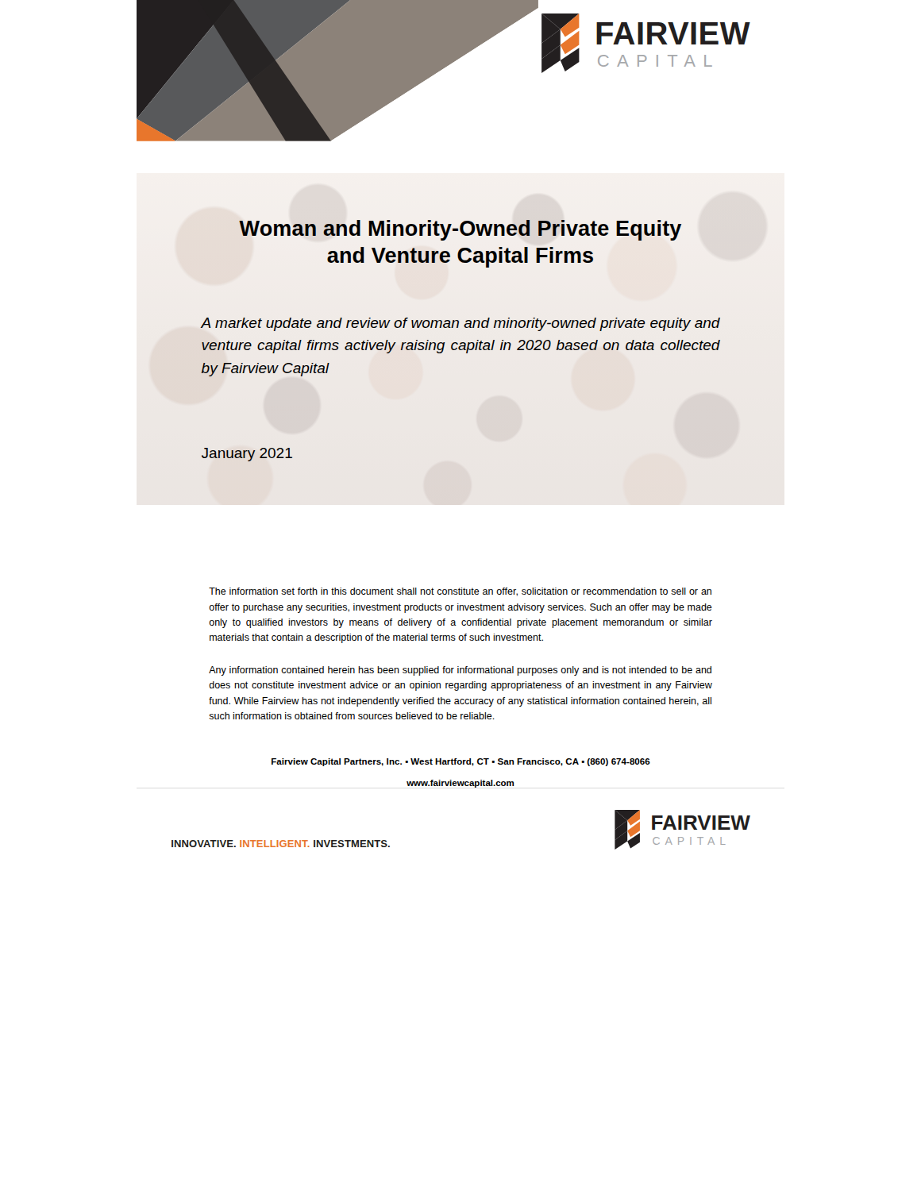FAIRVIEW
CAPITAL
Woman and Minority-Owned Private Equity
and Venture Capital Firms
A market update and review of woman and minority-owned private equity and venture capital firms actively raising capital in 2020 based on data collected by Fairview Capital
January 2021
The information set forth in this document shall not constitute an offer, solicitation or recommendation to sell or an offer to purchase any securities, investment products or investment advisory services. Such an offer may be made only to qualified investors by means of delivery of a confidential private placement memorandum or similar materials that contain a description of the material terms of such investment.
Any information contained herein has been supplied for informational purposes only and is not intended to be and does not constitute investment advice or an opinion regarding appropriateness of an investment in any Fairview fund. While Fairview has not independently verified the accuracy of any statistical information contained herein, all such information is obtained from sources believed to be reliable.
Fairview Capital Partners, Inc. ▪ West Hartford, CT ▪ San Francisco, CA ▪ (860) 674-8066
www.fairviewcapital.com
INNOVATIVE. INTELLIGENT. INVESTMENTS.
FAIRVIEW
CAPITAL